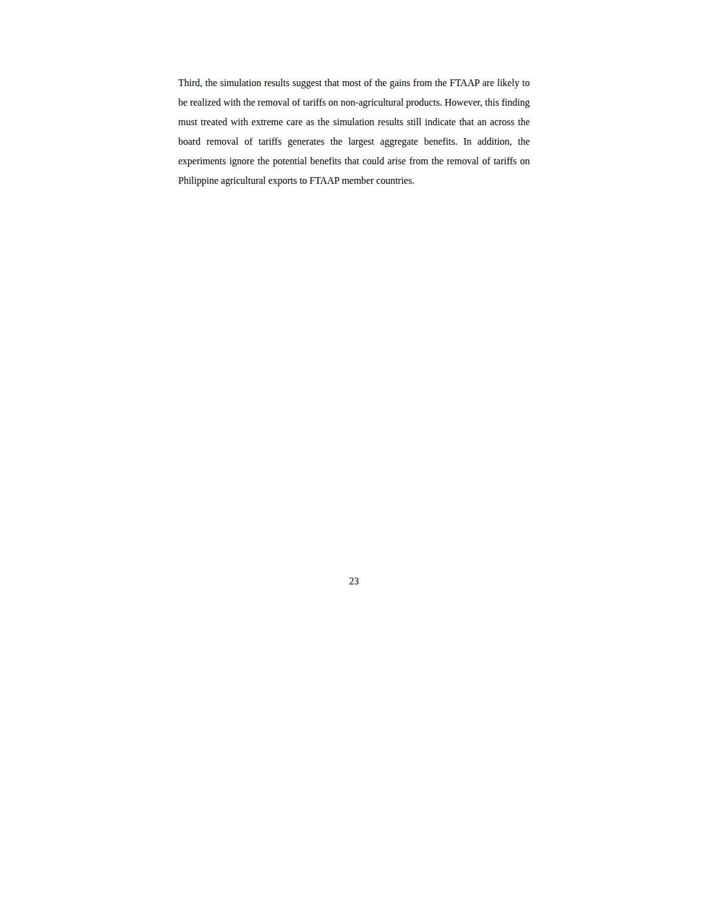Third, the simulation results suggest that most of the gains from the FTAAP are likely to be realized with the removal of tariffs on non-agricultural products. However, this finding must treated with extreme care as the simulation results still indicate that an across the board removal of tariffs generates the largest aggregate benefits. In addition, the experiments ignore the potential benefits that could arise from the removal of tariffs on Philippine agricultural exports to FTAAP member countries.
23